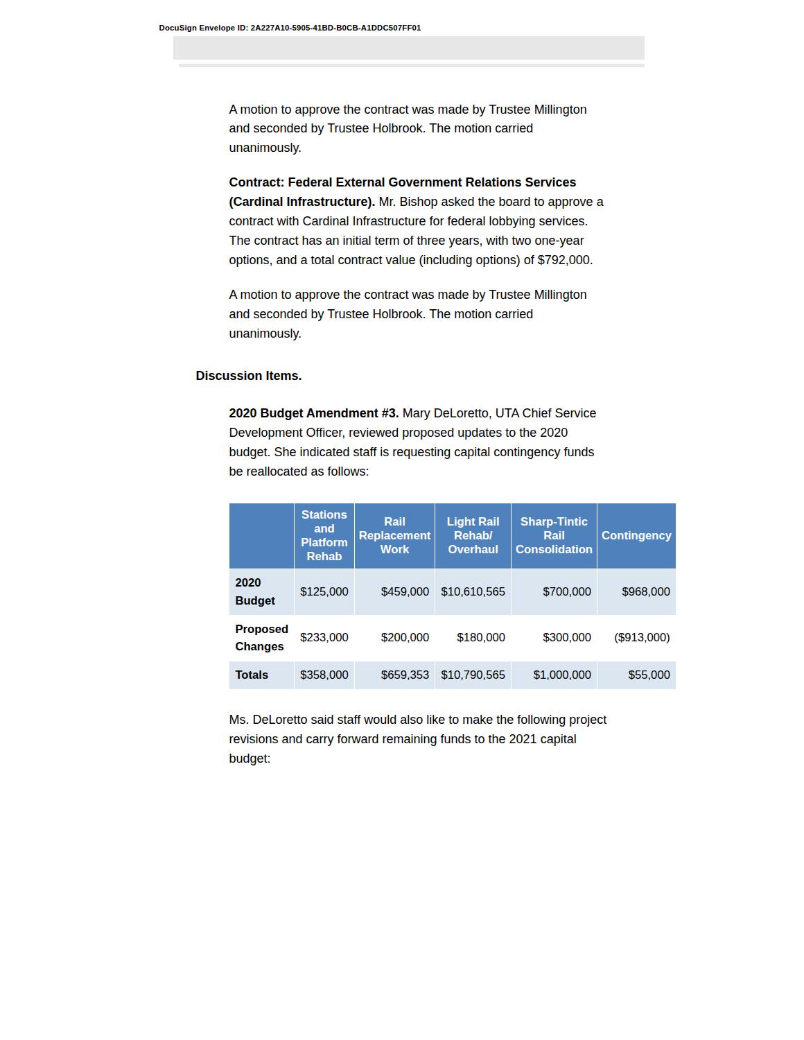DocuSign Envelope ID: 2A227A10-5905-41BD-B0CB-A1DDC507FF01
A motion to approve the contract was made by Trustee Millington and seconded by Trustee Holbrook. The motion carried unanimously.
Contract: Federal External Government Relations Services (Cardinal Infrastructure). Mr. Bishop asked the board to approve a contract with Cardinal Infrastructure for federal lobbying services. The contract has an initial term of three years, with two one-year options, and a total contract value (including options) of $792,000.
A motion to approve the contract was made by Trustee Millington and seconded by Trustee Holbrook. The motion carried unanimously.
Discussion Items.
2020 Budget Amendment #3. Mary DeLoretto, UTA Chief Service Development Officer, reviewed proposed updates to the 2020 budget. She indicated staff is requesting capital contingency funds be reallocated as follows:
| | Stations and Platform Rehab | Rail Replacement Work | Light Rail Rehab/ Overhaul | Sharp-Tintic Rail Consolidation | Contingency |
| --- | --- | --- | --- | --- | --- |
| 2020 Budget | $125,000 | $459,000 | $10,610,565 | $700,000 | $968,000 |
| Proposed Changes | $233,000 | $200,000 | $180,000 | $300,000 | ($913,000) |
| Totals | $358,000 | $659,353 | $10,790,565 | $1,000,000 | $55,000 |
Ms. DeLoretto said staff would also like to make the following project revisions and carry forward remaining funds to the 2021 capital budget: